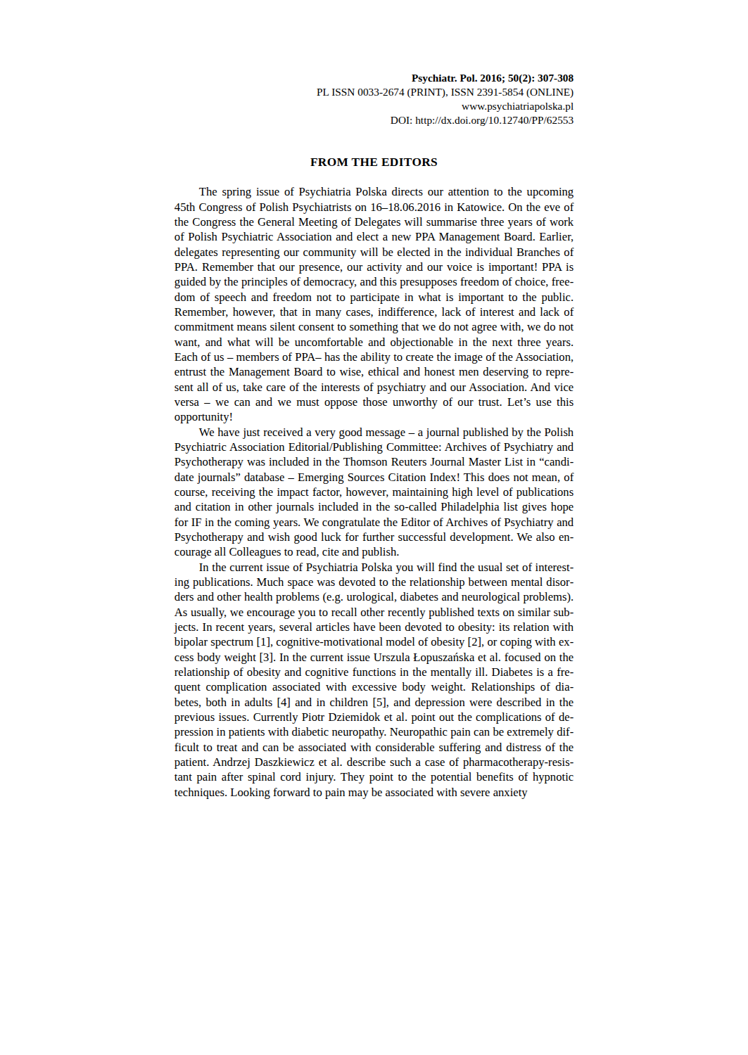Psychiatr. Pol. 2016; 50(2): 307-308
PL ISSN 0033-2674 (PRINT), ISSN 2391-5854 (ONLINE)
www.psychiatriapolska.pl
DOI: http://dx.doi.org/10.12740/PP/62553
FROM THE EDITORS
The spring issue of Psychiatria Polska directs our attention to the upcoming 45th Congress of Polish Psychiatrists on 16–18.06.2016 in Katowice. On the eve of the Congress the General Meeting of Delegates will summarise three years of work of Polish Psychiatric Association and elect a new PPA Management Board. Earlier, delegates representing our community will be elected in the individual Branches of PPA. Remember that our presence, our activity and our voice is important! PPA is guided by the principles of democracy, and this presupposes freedom of choice, freedom of speech and freedom not to participate in what is important to the public. Remember, however, that in many cases, indifference, lack of interest and lack of commitment means silent consent to something that we do not agree with, we do not want, and what will be uncomfortable and objectionable in the next three years. Each of us – members of PPA– has the ability to create the image of the Association, entrust the Management Board to wise, ethical and honest men deserving to represent all of us, take care of the interests of psychiatry and our Association. And vice versa – we can and we must oppose those unworthy of our trust. Let’s use this opportunity!
We have just received a very good message – a journal published by the Polish Psychiatric Association Editorial/Publishing Committee: Archives of Psychiatry and Psychotherapy was included in the Thomson Reuters Journal Master List in “candidate journals” database – Emerging Sources Citation Index! This does not mean, of course, receiving the impact factor, however, maintaining high level of publications and citation in other journals included in the so-called Philadelphia list gives hope for IF in the coming years. We congratulate the Editor of Archives of Psychiatry and Psychotherapy and wish good luck for further successful development. We also encourage all Colleagues to read, cite and publish.
In the current issue of Psychiatria Polska you will find the usual set of interesting publications. Much space was devoted to the relationship between mental disorders and other health problems (e.g. urological, diabetes and neurological problems). As usually, we encourage you to recall other recently published texts on similar subjects. In recent years, several articles have been devoted to obesity: its relation with bipolar spectrum [1], cognitive-motivational model of obesity [2], or coping with excess body weight [3]. In the current issue Urszula Łopuszańska et al. focused on the relationship of obesity and cognitive functions in the mentally ill. Diabetes is a frequent complication associated with excessive body weight. Relationships of diabetes, both in adults [4] and in children [5], and depression were described in the previous issues. Currently Piotr Dziemidok et al. point out the complications of depression in patients with diabetic neuropathy. Neuropathic pain can be extremely difficult to treat and can be associated with considerable suffering and distress of the patient. Andrzej Daszkiewicz et al. describe such a case of pharmacotherapy-resistant pain after spinal cord injury. They point to the potential benefits of hypnotic techniques. Looking forward to pain may be associated with severe anxiety